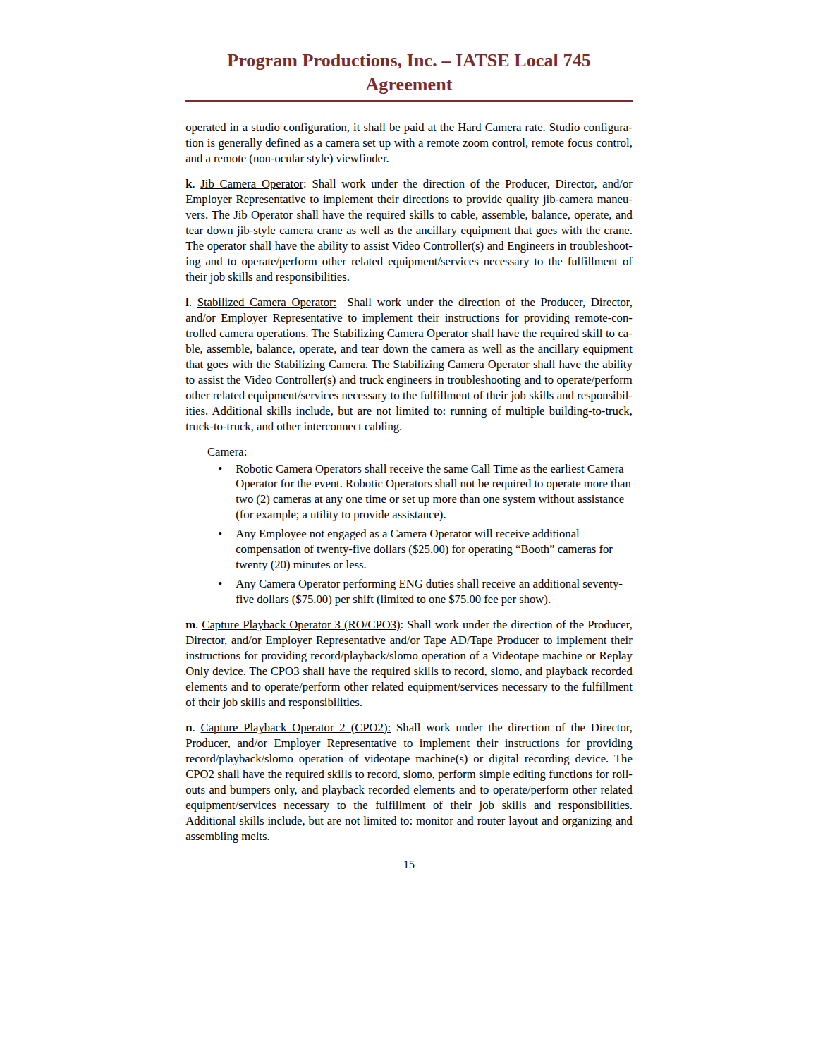Program Productions, Inc. – IATSE Local 745 Agreement
operated in a studio configuration, it shall be paid at the Hard Camera rate. Studio configuration is generally defined as a camera set up with a remote zoom control, remote focus control, and a remote (non-ocular style) viewfinder.
k. Jib Camera Operator: Shall work under the direction of the Producer, Director, and/or Employer Representative to implement their directions to provide quality jib-camera maneuvers. The Jib Operator shall have the required skills to cable, assemble, balance, operate, and tear down jib-style camera crane as well as the ancillary equipment that goes with the crane. The operator shall have the ability to assist Video Controller(s) and Engineers in troubleshooting and to operate/perform other related equipment/services necessary to the fulfillment of their job skills and responsibilities.
l. Stabilized Camera Operator: Shall work under the direction of the Producer, Director, and/or Employer Representative to implement their instructions for providing remote-controlled camera operations. The Stabilizing Camera Operator shall have the required skill to cable, assemble, balance, operate, and tear down the camera as well as the ancillary equipment that goes with the Stabilizing Camera. The Stabilizing Camera Operator shall have the ability to assist the Video Controller(s) and truck engineers in troubleshooting and to operate/perform other related equipment/services necessary to the fulfillment of their job skills and responsibilities. Additional skills include, but are not limited to: running of multiple building-to-truck, truck-to-truck, and other interconnect cabling.
Camera:
Robotic Camera Operators shall receive the same Call Time as the earliest Camera Operator for the event. Robotic Operators shall not be required to operate more than two (2) cameras at any one time or set up more than one system without assistance (for example; a utility to provide assistance).
Any Employee not engaged as a Camera Operator will receive additional compensation of twenty-five dollars ($25.00) for operating “Booth” cameras for twenty (20) minutes or less.
Any Camera Operator performing ENG duties shall receive an additional seventy-five dollars ($75.00) per shift (limited to one $75.00 fee per show).
m. Capture Playback Operator 3 (RO/CPO3): Shall work under the direction of the Producer, Director, and/or Employer Representative and/or Tape AD/Tape Producer to implement their instructions for providing record/playback/slomo operation of a Videotape machine or Replay Only device. The CPO3 shall have the required skills to record, slomo, and playback recorded elements and to operate/perform other related equipment/services necessary to the fulfillment of their job skills and responsibilities.
n. Capture Playback Operator 2 (CPO2): Shall work under the direction of the Director, Producer, and/or Employer Representative to implement their instructions for providing record/playback/slomo operation of videotape machine(s) or digital recording device. The CPO2 shall have the required skills to record, slomo, perform simple editing functions for rollouts and bumpers only, and playback recorded elements and to operate/perform other related equipment/services necessary to the fulfillment of their job skills and responsibilities. Additional skills include, but are not limited to: monitor and router layout and organizing and assembling melts.
15